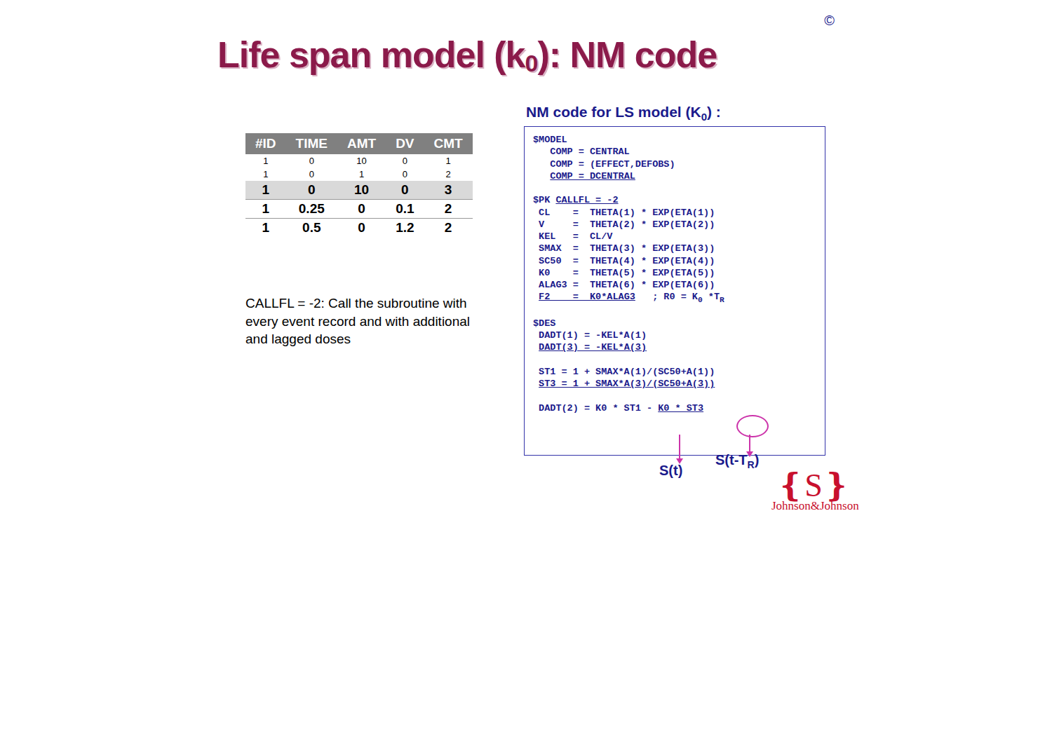©
Life span model (k0): NM code
NM code for LS model (K0) :
$MODEL
   COMP = CENTRAL
   COMP = (EFFECT,DEFOBS)
   COMP = DCENTRAL

$PK CALLFL = -2
 CL    =  THETA(1) * EXP(ETA(1))
 V     =  THETA(2) * EXP(ETA(2))
 KEL   =  CL/V
 SMAX  =  THETA(3) * EXP(ETA(3))
 SC50  =  THETA(4) * EXP(ETA(4))
 K0    =  THETA(5) * EXP(ETA(5))
 ALAG3 =  THETA(6) * EXP(ETA(6))
 F2    =  K0*ALAG3   ; R0 = K0 *TR

$DES
 DADT(1) = -KEL*A(1)
 DADT(3) = -KEL*A(3)

 ST1 = 1 + SMAX*A(1)/(SC50+A(1))
 ST3 = 1 + SMAX*A(3)/(SC50+A(3))

 DADT(2) = K0 * ST1 - K0 * ST3
| #ID | TIME | AMT | DV | CMT |
| --- | --- | --- | --- | --- |
| 1 | 0 | 10 | 0 | 1 |
| 1 | 0 | 1 | 0 | 2 |
| 1 | 0 | 10 | 0 | 3 |
| 1 | 0.25 | 0 | 0.1 | 2 |
| 1 | 0.5 | 0 | 1.2 | 2 |
CALLFL = -2: Call the subroutine with every event record and with additional and lagged doses
S(t)
S(t-TR)
❴S❵
Johnson&Johnson